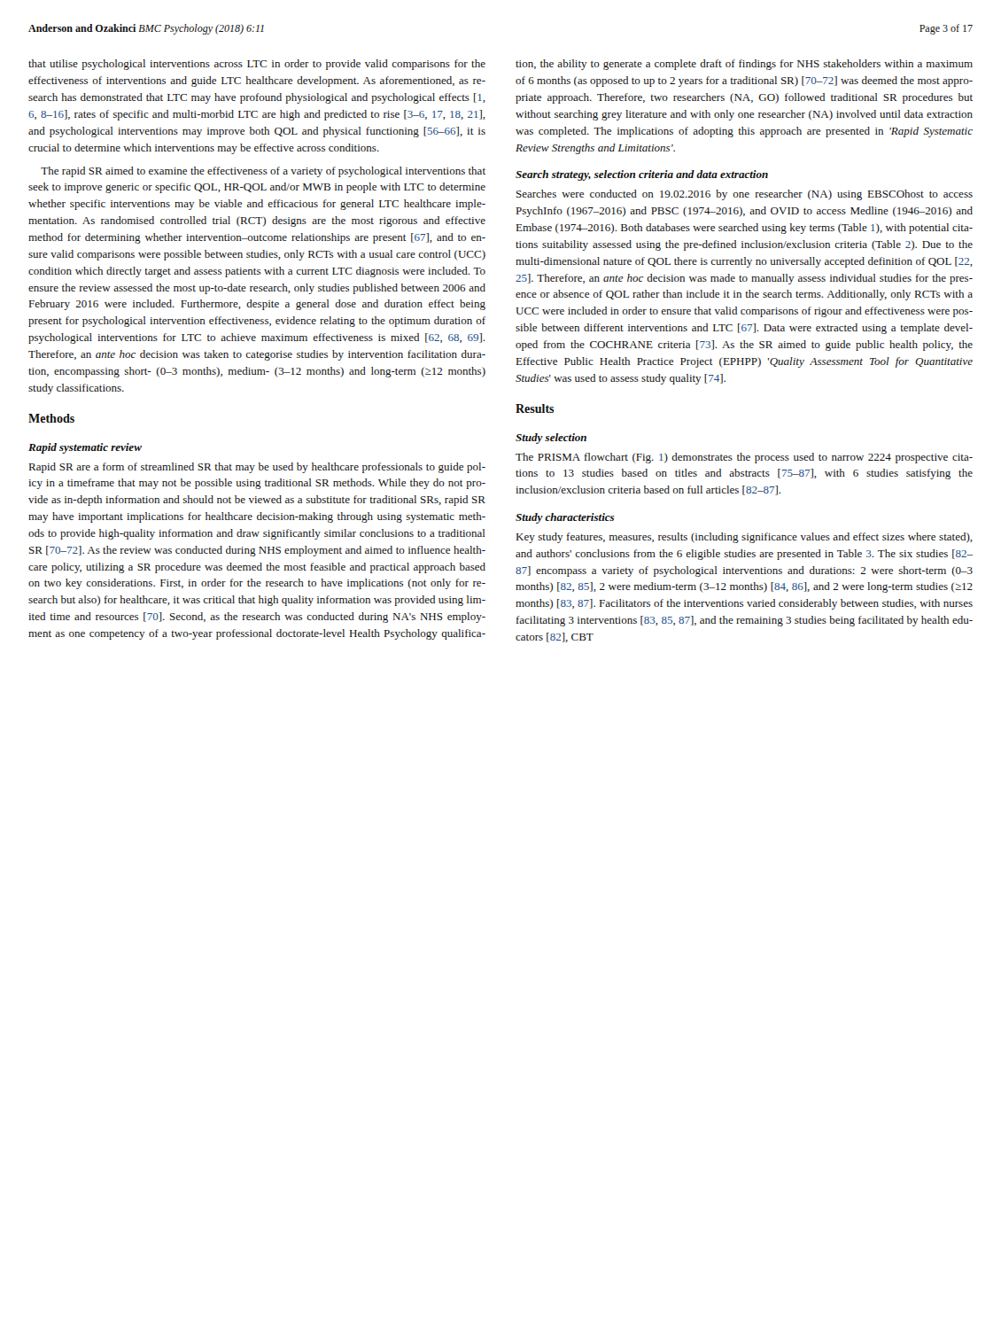Anderson and Ozakinci BMC Psychology (2018) 6:11
Page 3 of 17
that utilise psychological interventions across LTC in order to provide valid comparisons for the effectiveness of interventions and guide LTC healthcare development. As aforementioned, as research has demonstrated that LTC may have profound physiological and psychological effects [1, 6, 8–16], rates of specific and multi-morbid LTC are high and predicted to rise [3–6, 17, 18, 21], and psychological interventions may improve both QOL and physical functioning [56–66], it is crucial to determine which interventions may be effective across conditions.
The rapid SR aimed to examine the effectiveness of a variety of psychological interventions that seek to improve generic or specific QOL, HR-QOL and/or MWB in people with LTC to determine whether specific interventions may be viable and efficacious for general LTC healthcare implementation. As randomised controlled trial (RCT) designs are the most rigorous and effective method for determining whether intervention–outcome relationships are present [67], and to ensure valid comparisons were possible between studies, only RCTs with a usual care control (UCC) condition which directly target and assess patients with a current LTC diagnosis were included. To ensure the review assessed the most up-to-date research, only studies published between 2006 and February 2016 were included. Furthermore, despite a general dose and duration effect being present for psychological intervention effectiveness, evidence relating to the optimum duration of psychological interventions for LTC to achieve maximum effectiveness is mixed [62, 68, 69]. Therefore, an ante hoc decision was taken to categorise studies by intervention facilitation duration, encompassing short- (0–3 months), medium- (3–12 months) and long-term (≥12 months) study classifications.
Methods
Rapid systematic review
Rapid SR are a form of streamlined SR that may be used by healthcare professionals to guide policy in a timeframe that may not be possible using traditional SR methods. While they do not provide as in-depth information and should not be viewed as a substitute for traditional SRs, rapid SR may have important implications for healthcare decision-making through using systematic methods to provide high-quality information and draw significantly similar conclusions to a traditional SR [70–72]. As the review was conducted during NHS employment and aimed to influence healthcare policy, utilizing a SR procedure was deemed the most feasible and practical approach based on two key considerations. First, in order for the research to have implications (not only for research but also) for healthcare, it was critical that high quality information was provided using limited time and resources [70]. Second, as the research was conducted during NA's NHS employment as one competency of a two-year professional doctorate-level Health Psychology qualification, the ability to generate a complete draft of findings for NHS stakeholders within a maximum of 6 months (as opposed to up to 2 years for a traditional SR) [70–72] was deemed the most appropriate approach. Therefore, two researchers (NA, GO) followed traditional SR procedures but without searching grey literature and with only one researcher (NA) involved until data extraction was completed. The implications of adopting this approach are presented in 'Rapid Systematic Review Strengths and Limitations'.
Search strategy, selection criteria and data extraction
Searches were conducted on 19.02.2016 by one researcher (NA) using EBSCOhost to access PsychInfo (1967–2016) and PBSC (1974–2016), and OVID to access Medline (1946–2016) and Embase (1974–2016). Both databases were searched using key terms (Table 1), with potential citations suitability assessed using the pre-defined inclusion/exclusion criteria (Table 2). Due to the multi-dimensional nature of QOL there is currently no universally accepted definition of QOL [22, 25]. Therefore, an ante hoc decision was made to manually assess individual studies for the presence or absence of QOL rather than include it in the search terms. Additionally, only RCTs with a UCC were included in order to ensure that valid comparisons of rigour and effectiveness were possible between different interventions and LTC [67]. Data were extracted using a template developed from the COCHRANE criteria [73]. As the SR aimed to guide public health policy, the Effective Public Health Practice Project (EPHPP) 'Quality Assessment Tool for Quantitative Studies' was used to assess study quality [74].
Results
Study selection
The PRISMA flowchart (Fig. 1) demonstrates the process used to narrow 2224 prospective citations to 13 studies based on titles and abstracts [75–87], with 6 studies satisfying the inclusion/exclusion criteria based on full articles [82–87].
Study characteristics
Key study features, measures, results (including significance values and effect sizes where stated), and authors' conclusions from the 6 eligible studies are presented in Table 3. The six studies [82–87] encompass a variety of psychological interventions and durations: 2 were short-term (0–3 months) [82, 85], 2 were medium-term (3–12 months) [84, 86], and 2 were long-term studies (≥12 months) [83, 87]. Facilitators of the interventions varied considerably between studies, with nurses facilitating 3 interventions [83, 85, 87], and the remaining 3 studies being facilitated by health educators [82], CBT